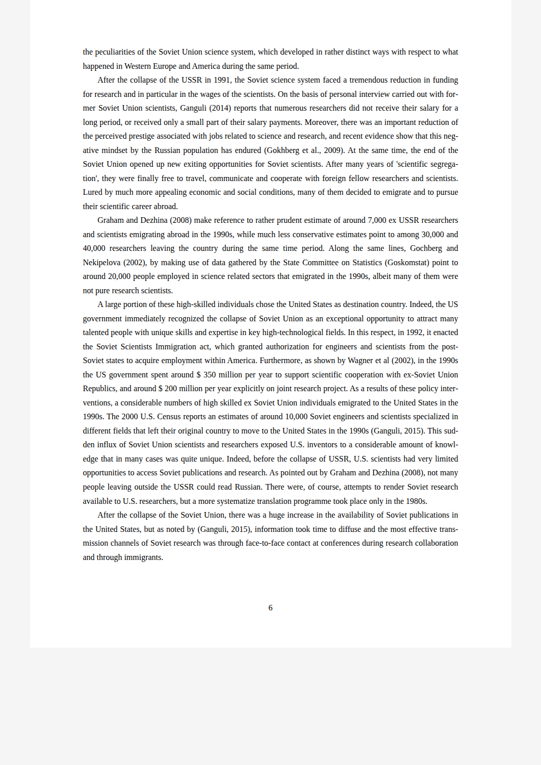the peculiarities of the Soviet Union science system, which developed in rather distinct ways with respect to what happened in Western Europe and America during the same period.
After the collapse of the USSR in 1991, the Soviet science system faced a tremendous reduction in funding for research and in particular in the wages of the scientists. On the basis of personal interview carried out with former Soviet Union scientists, Ganguli (2014) reports that numerous researchers did not receive their salary for a long period, or received only a small part of their salary payments. Moreover, there was an important reduction of the perceived prestige associated with jobs related to science and research, and recent evidence show that this negative mindset by the Russian population has endured (Gokhberg et al., 2009). At the same time, the end of the Soviet Union opened up new exiting opportunities for Soviet scientists. After many years of 'scientific segregation', they were finally free to travel, communicate and cooperate with foreign fellow researchers and scientists. Lured by much more appealing economic and social conditions, many of them decided to emigrate and to pursue their scientific career abroad.
Graham and Dezhina (2008) make reference to rather prudent estimate of around 7,000 ex USSR researchers and scientists emigrating abroad in the 1990s, while much less conservative estimates point to among 30,000 and 40,000 researchers leaving the country during the same time period. Along the same lines, Gochberg and Nekipelova (2002), by making use of data gathered by the State Committee on Statistics (Goskomstat) point to around 20,000 people employed in science related sectors that emigrated in the 1990s, albeit many of them were not pure research scientists.
A large portion of these high-skilled individuals chose the United States as destination country. Indeed, the US government immediately recognized the collapse of Soviet Union as an exceptional opportunity to attract many talented people with unique skills and expertise in key high-technological fields. In this respect, in 1992, it enacted the Soviet Scientists Immigration act, which granted authorization for engineers and scientists from the post-Soviet states to acquire employment within America. Furthermore, as shown by Wagner et al (2002), in the 1990s the US government spent around $ 350 million per year to support scientific cooperation with ex-Soviet Union Republics, and around $ 200 million per year explicitly on joint research project. As a results of these policy interventions, a considerable numbers of high skilled ex Soviet Union individuals emigrated to the United States in the 1990s. The 2000 U.S. Census reports an estimates of around 10,000 Soviet engineers and scientists specialized in different fields that left their original country to move to the United States in the 1990s (Ganguli, 2015). This sudden influx of Soviet Union scientists and researchers exposed U.S. inventors to a considerable amount of knowledge that in many cases was quite unique. Indeed, before the collapse of USSR, U.S. scientists had very limited opportunities to access Soviet publications and research. As pointed out by Graham and Dezhina (2008), not many people leaving outside the USSR could read Russian. There were, of course, attempts to render Soviet research available to U.S. researchers, but a more systematize translation programme took place only in the 1980s.
After the collapse of the Soviet Union, there was a huge increase in the availability of Soviet publications in the United States, but as noted by (Ganguli, 2015), information took time to diffuse and the most effective transmission channels of Soviet research was through face-to-face contact at conferences during research collaboration and through immigrants.
6